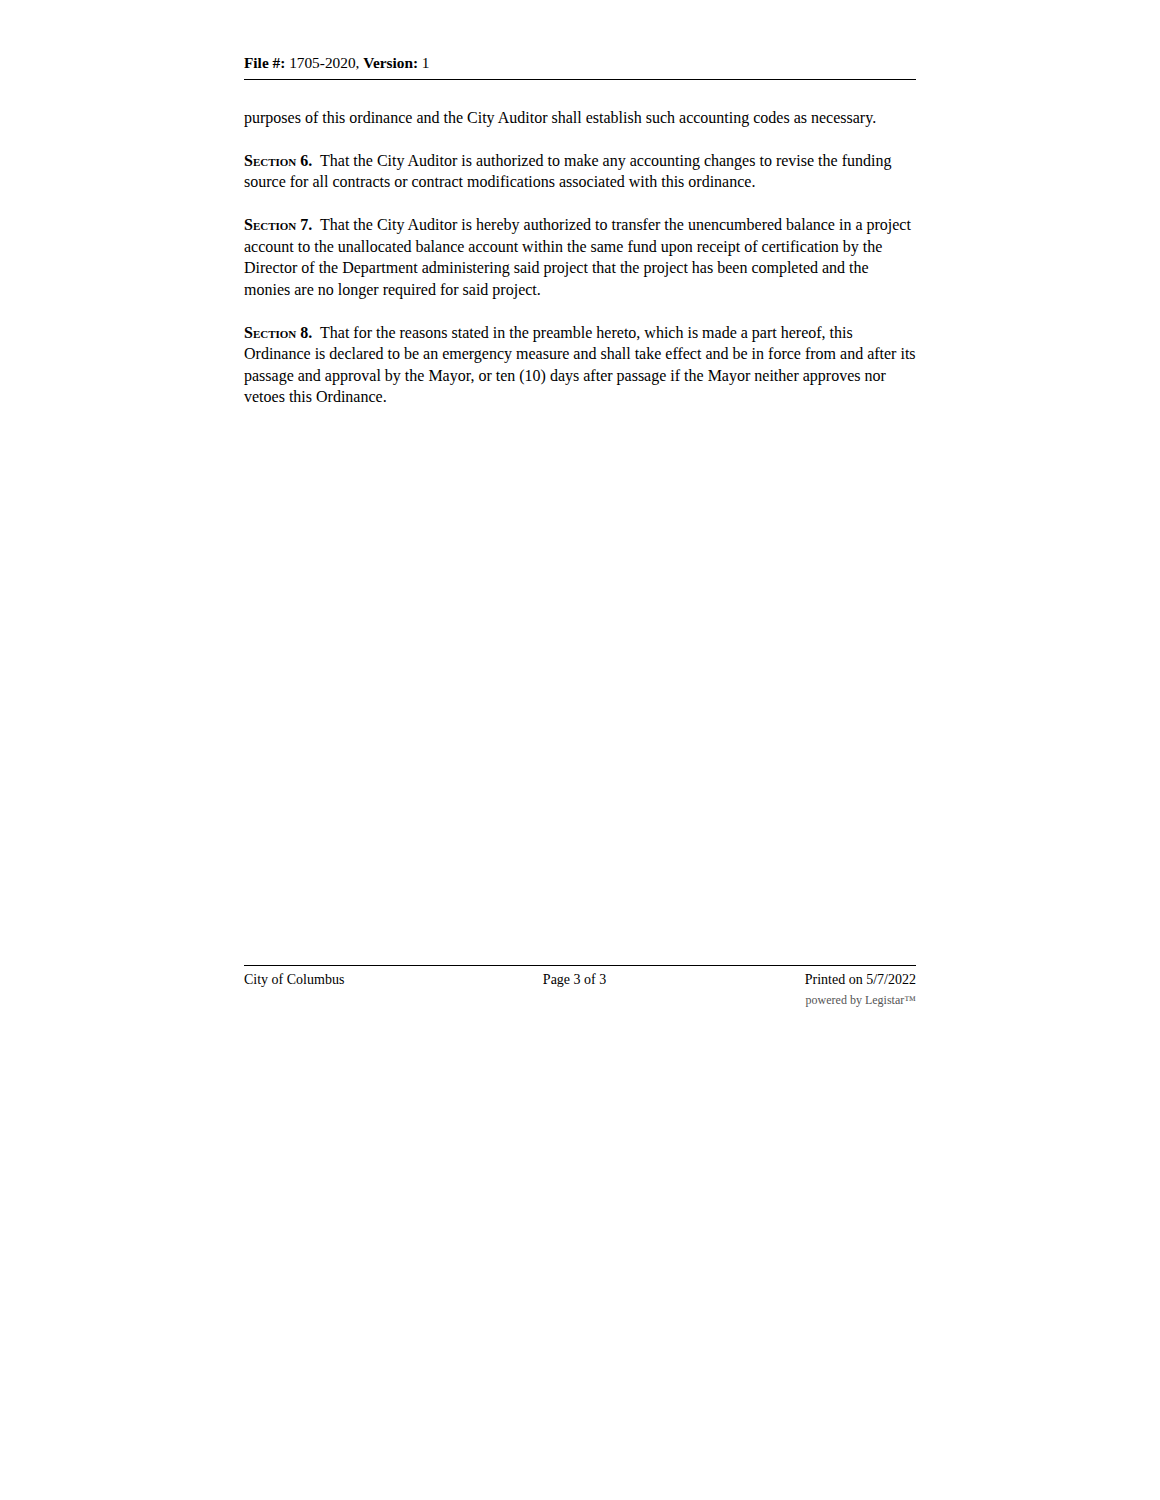File #: 1705-2020, Version: 1
purposes of this ordinance and the City Auditor shall establish such accounting codes as necessary.
Section 6. That the City Auditor is authorized to make any accounting changes to revise the funding source for all contracts or contract modifications associated with this ordinance.
Section 7. That the City Auditor is hereby authorized to transfer the unencumbered balance in a project account to the unallocated balance account within the same fund upon receipt of certification by the Director of the Department administering said project that the project has been completed and the monies are no longer required for said project.
Section 8. That for the reasons stated in the preamble hereto, which is made a part hereof, this Ordinance is declared to be an emergency measure and shall take effect and be in force from and after its passage and approval by the Mayor, or ten (10) days after passage if the Mayor neither approves nor vetoes this Ordinance.
City of Columbus Page 3 of 3 Printed on 5/7/2022
powered by Legistar™